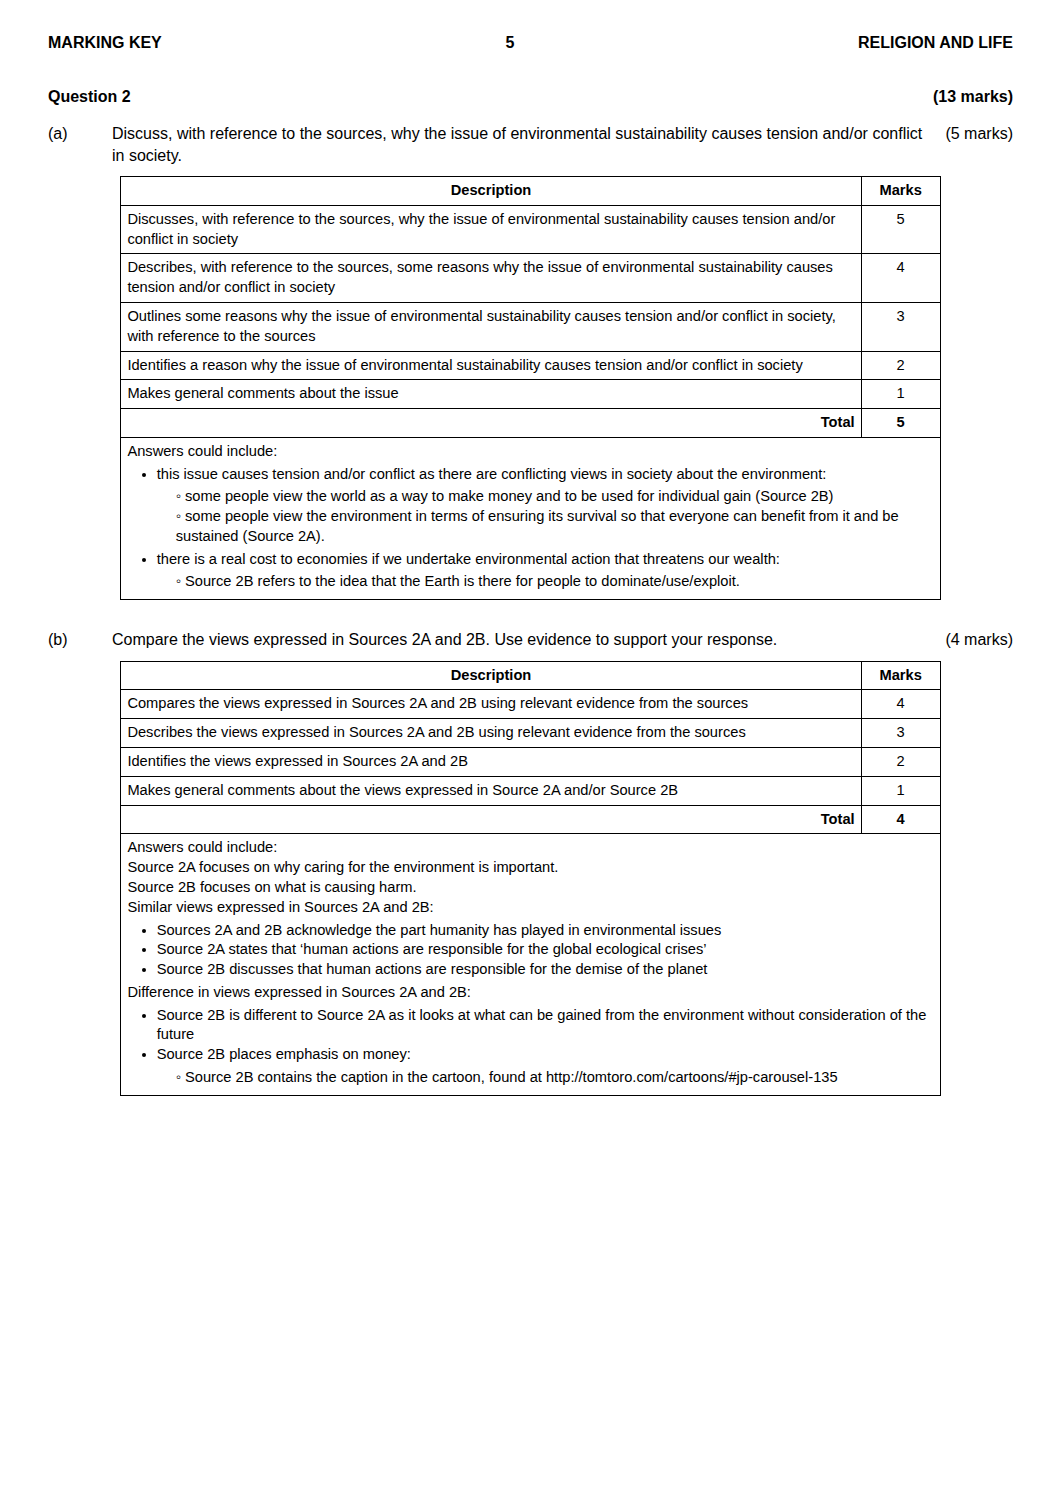MARKING KEY 5 RELIGION AND LIFE
Question 2 (13 marks)
(a) Discuss, with reference to the sources, why the issue of environmental sustainability causes tension and/or conflict in society. (5 marks)
| Description | Marks |
| --- | --- |
| Discusses, with reference to the sources, why the issue of environmental sustainability causes tension and/or conflict in society | 5 |
| Describes, with reference to the sources, some reasons why the issue of environmental sustainability causes tension and/or conflict in society | 4 |
| Outlines some reasons why the issue of environmental sustainability causes tension and/or conflict in society, with reference to the sources | 3 |
| Identifies a reason why the issue of environmental sustainability causes tension and/or conflict in society | 2 |
| Makes general comments about the issue | 1 |
| Total | 5 |
| Answers could include: this issue causes tension and/or conflict as there are conflicting views in society about the environment: some people view the world as a way to make money and to be used for individual gain (Source 2B) some people view the environment in terms of ensuring its survival so that everyone can benefit from it and be sustained (Source 2A). there is a real cost to economies if we undertake environmental action that threatens our wealth: Source 2B refers to the idea that the Earth is there for people to dominate/use/exploit. |
(b) Compare the views expressed in Sources 2A and 2B. Use evidence to support your response. (4 marks)
| Description | Marks |
| --- | --- |
| Compares the views expressed in Sources 2A and 2B using relevant evidence from the sources | 4 |
| Describes the views expressed in Sources 2A and 2B using relevant evidence from the sources | 3 |
| Identifies the views expressed in Sources 2A and 2B | 2 |
| Makes general comments about the views expressed in Source 2A and/or Source 2B | 1 |
| Total | 4 |
| Answers could include: Source 2A focuses on why caring for the environment is important. Source 2B focuses on what is causing harm. Similar views expressed in Sources 2A and 2B: Sources 2A and 2B acknowledge the part humanity has played in environmental issues Source 2A states that ‘human actions are responsible for the global ecological crises’ Source 2B discusses that human actions are responsible for the demise of the planet Difference in views expressed in Sources 2A and 2B: Source 2B is different to Source 2A as it looks at what can be gained from the environment without consideration of the future Source 2B places emphasis on money: Source 2B contains the caption in the cartoon, found at http://tomtoro.com/cartoons/#jp-carousel-135 |